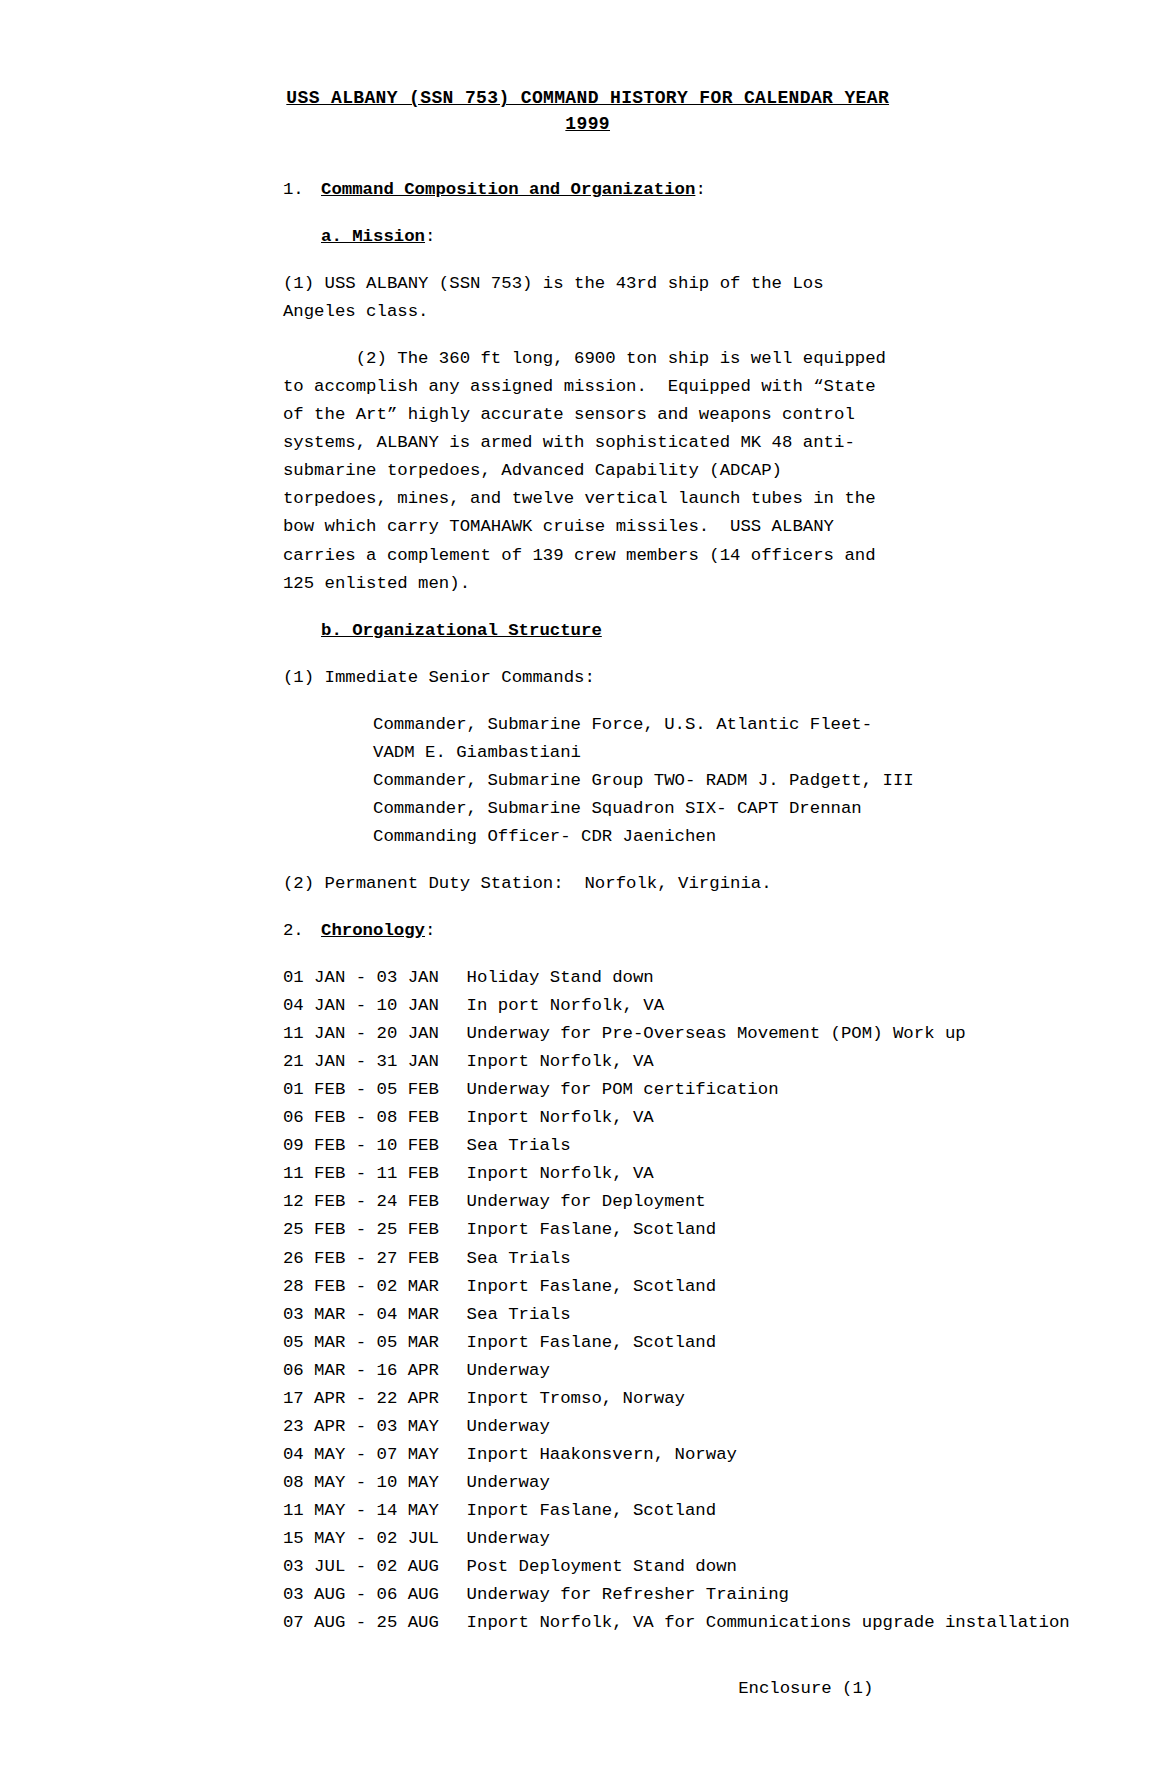USS ALBANY (SSN 753) COMMAND HISTORY FOR CALENDAR YEAR 1999
1. Command Composition and Organization:
a. Mission:
(1) USS ALBANY (SSN 753) is the 43rd ship of the Los Angeles class.
(2) The 360 ft long, 6900 ton ship is well equipped to accomplish any assigned mission. Equipped with “State of the Art” highly accurate sensors and weapons control systems, ALBANY is armed with sophisticated MK 48 anti-submarine torpedoes, Advanced Capability (ADCAP) torpedoes, mines, and twelve vertical launch tubes in the bow which carry TOMAHAWK cruise missiles. USS ALBANY carries a complement of 139 crew members (14 officers and 125 enlisted men).
b. Organizational Structure
(1) Immediate Senior Commands:
Commander, Submarine Force, U.S. Atlantic Fleet-
VADM E. Giambastiani
Commander, Submarine Group TWO- RADM J. Padgett, III
Commander, Submarine Squadron SIX- CAPT Drennan
Commanding Officer- CDR Jaenichen
(2) Permanent Duty Station: Norfolk, Virginia.
2. Chronology:
| 01 JAN - 03 JAN | Holiday Stand down |
| 04 JAN - 10 JAN | In port Norfolk, VA |
| 11 JAN - 20 JAN | Underway for Pre-Overseas Movement (POM) Work up |
| 21 JAN - 31 JAN | Inport Norfolk, VA |
| 01 FEB - 05 FEB | Underway for POM certification |
| 06 FEB - 08 FEB | Inport Norfolk, VA |
| 09 FEB - 10 FEB | Sea Trials |
| 11 FEB - 11 FEB | Inport Norfolk, VA |
| 12 FEB - 24 FEB | Underway for Deployment |
| 25 FEB - 25 FEB | Inport Faslane, Scotland |
| 26 FEB - 27 FEB | Sea Trials |
| 28 FEB - 02 MAR | Inport Faslane, Scotland |
| 03 MAR - 04 MAR | Sea Trials |
| 05 MAR - 05 MAR | Inport Faslane, Scotland |
| 06 MAR - 16 APR | Underway |
| 17 APR - 22 APR | Inport Tromso, Norway |
| 23 APR - 03 MAY | Underway |
| 04 MAY - 07 MAY | Inport Haakonsvern, Norway |
| 08 MAY - 10 MAY | Underway |
| 11 MAY - 14 MAY | Inport Faslane, Scotland |
| 15 MAY - 02 JUL | Underway |
| 03 JUL - 02 AUG | Post Deployment Stand down |
| 03 AUG - 06 AUG | Underway for Refresher Training |
| 07 AUG - 25 AUG | Inport Norfolk, VA for Communications upgrade installation |
Enclosure (1)